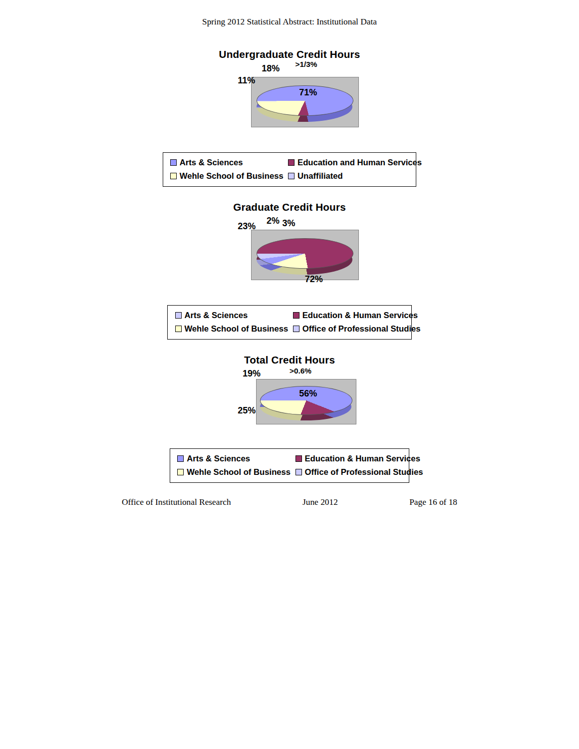Spring 2012 Statistical Abstract: Institutional Data
Undergraduate Credit Hours
18%
>1/3%
11%
71%
| Arts & Sciences | Education and Human Services |
| Wehle School of Business | Unaffiliated |
Graduate Credit Hours
2%
3%
23%
72%
| Arts & Sciences | Education & Human Services |
| Wehle School of Business | Office of Professional Studies |
Total Credit Hours
19%
>0.6%
56%
25%
| Arts & Sciences | Education & Human Services |
| Wehle School of Business | Office of Professional Studies |
Office of Institutional Research
June 2012
Page 16 of 18